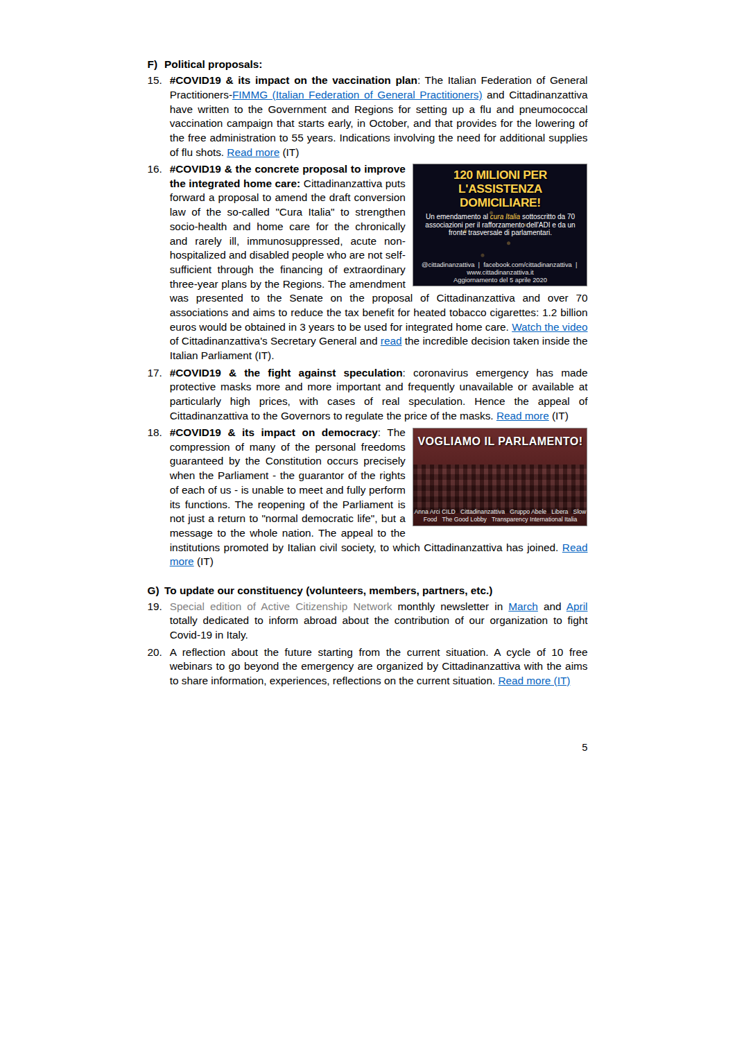F) Political proposals:
15. #COVID19 & its impact on the vaccination plan: The Italian Federation of General Practitioners-FIMMG (Italian Federation of General Practitioners) and Cittadinanzattiva have written to the Government and Regions for setting up a flu and pneumococcal vaccination campaign that starts early, in October, and that provides for the lowering of the free administration to 55 years. Indications involving the need for additional supplies of flu shots. Read more (IT)
16.
120 MILIONI PER L'ASSISTENZA
DOMICILIARE! Un emendamento al cura Italia sottoscritto da 70 associazioni per il rafforzamento dell'ADI e da un fronte trasversale di parlamentari.
@cittadinanzattiva | facebook.com/cittadinanzattiva | www.cittadinanzattiva.it
Aggiornamento del 5 aprile 2020
#COVID19 & the concrete proposal to improve the integrated home care: Cittadinanzattiva puts forward a proposal to amend the draft conversion law of the so-called "Cura Italia" to strengthen socio-health and home care for the chronically and rarely ill, immunosuppressed, acute non-hospitalized and disabled people who are not self-sufficient through the financing of extraordinary three-year plans by the Regions. The amendment was presented to the Senate on the proposal of Cittadinanzattiva and over 70 associations and aims to reduce the tax benefit for heated tobacco cigarettes: 1.2 billion euros would be obtained in 3 years to be used for integrated home care. Watch the video of Cittadinanzattiva's Secretary General and read the incredible decision taken inside the Italian Parliament (IT).
17. #COVID19 & the fight against speculation: coronavirus emergency has made protective masks more and more important and frequently unavailable or available at particularly high prices, with cases of real speculation. Hence the appeal of Cittadinanzattiva to the Governors to regulate the price of the masks. Read more (IT)
18.
VOGLIAMO IL PARLAMENTO!
Anna Arci CILD Cittadinanzattiva Gruppo Abele Libera Slow Food The Good Lobby Transparency International Italia
#COVID19 & its impact on democracy: The compression of many of the personal freedoms guaranteed by the Constitution occurs precisely when the Parliament - the guarantor of the rights of each of us - is unable to meet and fully perform its functions. The reopening of the Parliament is not just a return to "normal democratic life", but a message to the whole nation. The appeal to the institutions promoted by Italian civil society, to which Cittadinanzattiva has joined. Read more (IT)
G) To update our constituency (volunteers, members, partners, etc.)
19. Special edition of Active Citizenship Network monthly newsletter in March and April totally dedicated to inform abroad about the contribution of our organization to fight Covid-19 in Italy.
20. A reflection about the future starting from the current situation. A cycle of 10 free webinars to go beyond the emergency are organized by Cittadinanzattiva with the aims to share information, experiences, reflections on the current situation. Read more (IT)
5